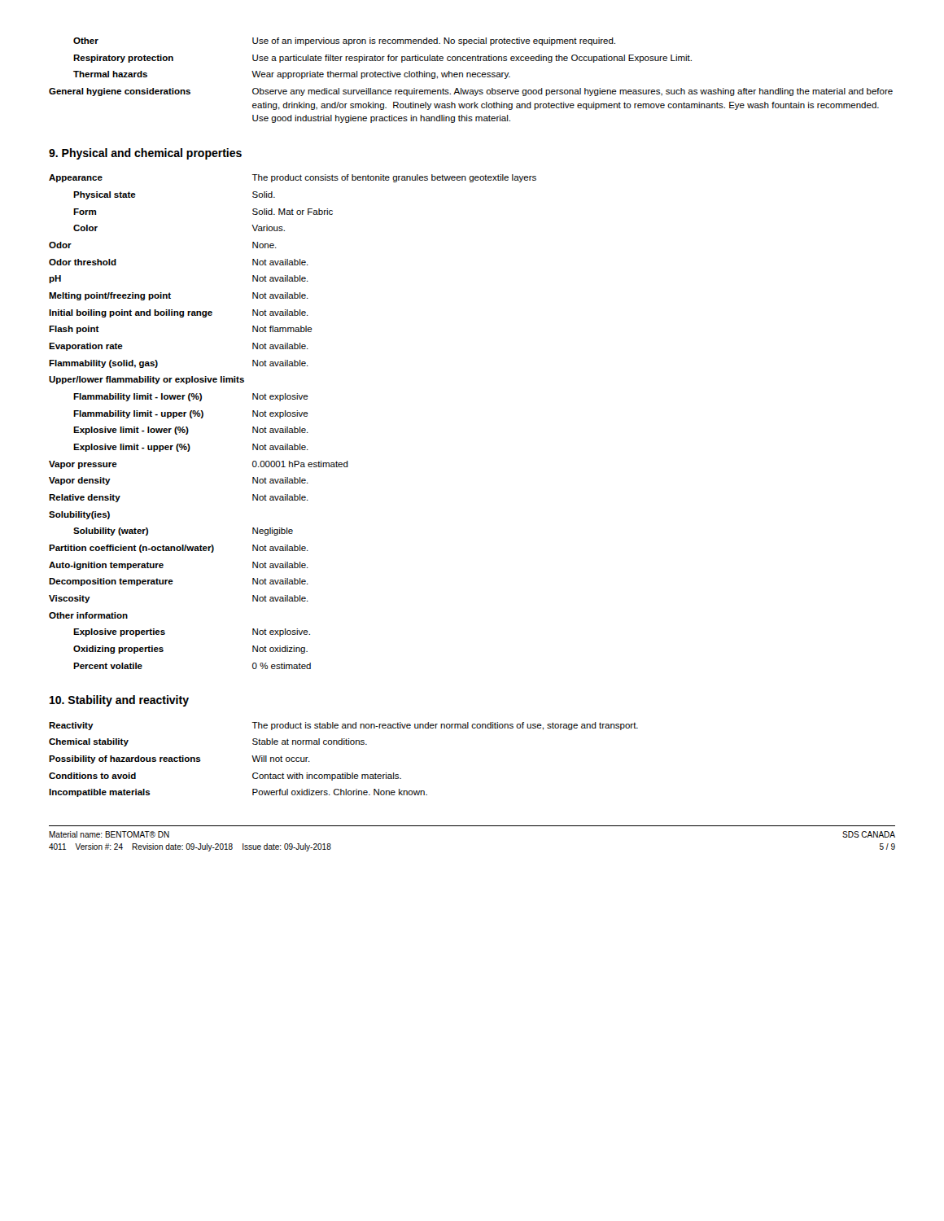| Other | Use of an impervious apron is recommended. No special protective equipment required. |
| Respiratory protection | Use a particulate filter respirator for particulate concentrations exceeding the Occupational Exposure Limit. |
| Thermal hazards | Wear appropriate thermal protective clothing, when necessary. |
| General hygiene considerations | Observe any medical surveillance requirements. Always observe good personal hygiene measures, such as washing after handling the material and before eating, drinking, and/or smoking. Routinely wash work clothing and protective equipment to remove contaminants. Eye wash fountain is recommended. Use good industrial hygiene practices in handling this material. |
9. Physical and chemical properties
| Appearance | The product consists of bentonite granules between geotextile layers |
| Physical state | Solid. |
| Form | Solid. Mat or Fabric |
| Color | Various. |
| Odor | None. |
| Odor threshold | Not available. |
| pH | Not available. |
| Melting point/freezing point | Not available. |
| Initial boiling point and boiling range | Not available. |
| Flash point | Not flammable |
| Evaporation rate | Not available. |
| Flammability (solid, gas) | Not available. |
| Upper/lower flammability or explosive limits |
| Flammability limit - lower (%) | Not explosive |
| Flammability limit - upper (%) | Not explosive |
| Explosive limit - lower (%) | Not available. |
| Explosive limit - upper (%) | Not available. |
| Vapor pressure | 0.00001 hPa estimated |
| Vapor density | Not available. |
| Relative density | Not available. |
| Solubility(ies) |
| Solubility (water) | Negligible |
| Partition coefficient (n-octanol/water) | Not available. |
| Auto-ignition temperature | Not available. |
| Decomposition temperature | Not available. |
| Viscosity | Not available. |
| Other information |
| Explosive properties | Not explosive. |
| Oxidizing properties | Not oxidizing. |
| Percent volatile | 0 % estimated |
10. Stability and reactivity
| Reactivity | The product is stable and non-reactive under normal conditions of use, storage and transport. |
| Chemical stability | Stable at normal conditions. |
| Possibility of hazardous reactions | Will not occur. |
| Conditions to avoid | Contact with incompatible materials. |
| Incompatible materials | Powerful oxidizers. Chlorine. None known. |
Material name: BENTOMAT® DN
SDS CANADA
4011 Version #: 24 Revision date: 09-July-2018 Issue date: 09-July-2018
5 / 9